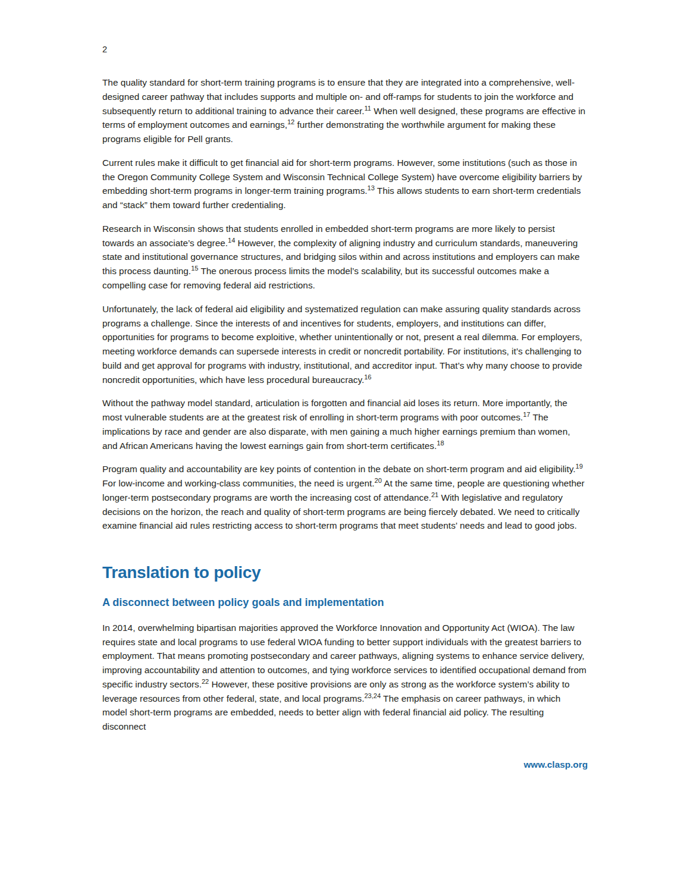2
The quality standard for short-term training programs is to ensure that they are integrated into a comprehensive, well-designed career pathway that includes supports and multiple on- and off-ramps for students to join the workforce and subsequently return to additional training to advance their career.11 When well designed, these programs are effective in terms of employment outcomes and earnings,12 further demonstrating the worthwhile argument for making these programs eligible for Pell grants.
Current rules make it difficult to get financial aid for short-term programs. However, some institutions (such as those in the Oregon Community College System and Wisconsin Technical College System) have overcome eligibility barriers by embedding short-term programs in longer-term training programs.13 This allows students to earn short-term credentials and “stack” them toward further credentialing.
Research in Wisconsin shows that students enrolled in embedded short-term programs are more likely to persist towards an associate’s degree.14 However, the complexity of aligning industry and curriculum standards, maneuvering state and institutional governance structures, and bridging silos within and across institutions and employers can make this process daunting.15 The onerous process limits the model’s scalability, but its successful outcomes make a compelling case for removing federal aid restrictions.
Unfortunately, the lack of federal aid eligibility and systematized regulation can make assuring quality standards across programs a challenge. Since the interests of and incentives for students, employers, and institutions can differ, opportunities for programs to become exploitive, whether unintentionally or not, present a real dilemma. For employers, meeting workforce demands can supersede interests in credit or noncredit portability. For institutions, it’s challenging to build and get approval for programs with industry, institutional, and accreditor input. That’s why many choose to provide noncredit opportunities, which have less procedural bureaucracy.16
Without the pathway model standard, articulation is forgotten and financial aid loses its return. More importantly, the most vulnerable students are at the greatest risk of enrolling in short-term programs with poor outcomes.17 The implications by race and gender are also disparate, with men gaining a much higher earnings premium than women, and African Americans having the lowest earnings gain from short-term certificates.18
Program quality and accountability are key points of contention in the debate on short-term program and aid eligibility.19 For low-income and working-class communities, the need is urgent.20 At the same time, people are questioning whether longer-term postsecondary programs are worth the increasing cost of attendance.21 With legislative and regulatory decisions on the horizon, the reach and quality of short-term programs are being fiercely debated. We need to critically examine financial aid rules restricting access to short-term programs that meet students’ needs and lead to good jobs.
Translation to policy
A disconnect between policy goals and implementation
In 2014, overwhelming bipartisan majorities approved the Workforce Innovation and Opportunity Act (WIOA). The law requires state and local programs to use federal WIOA funding to better support individuals with the greatest barriers to employment. That means promoting postsecondary and career pathways, aligning systems to enhance service delivery, improving accountability and attention to outcomes, and tying workforce services to identified occupational demand from specific industry sectors.22 However, these positive provisions are only as strong as the workforce system’s ability to leverage resources from other federal, state, and local programs.23,24 The emphasis on career pathways, in which model short-term programs are embedded, needs to better align with federal financial aid policy. The resulting disconnect
www.clasp.org